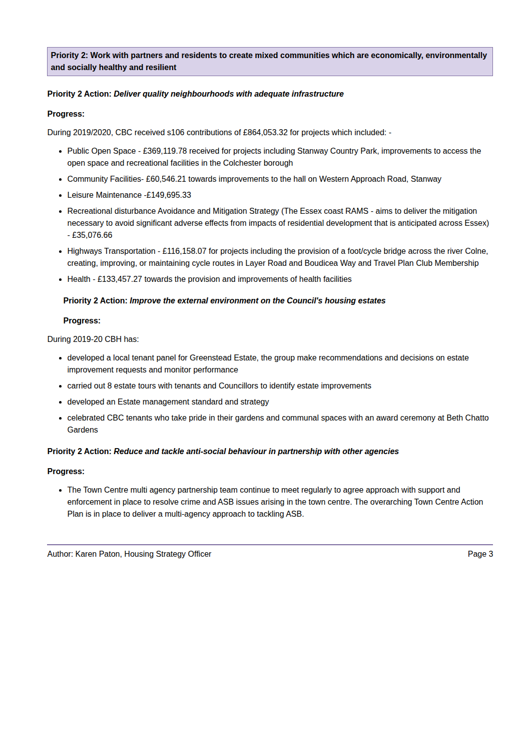Priority 2: Work with partners and residents to create mixed communities which are economically, environmentally and socially healthy and resilient
Priority 2 Action: Deliver quality neighbourhoods with adequate infrastructure
Progress:
During 2019/2020, CBC received s106 contributions of £864,053.32 for projects which included: -
Public Open Space - £369,119.78 received for projects including Stanway Country Park, improvements to access the open space and recreational facilities in the Colchester borough
Community Facilities- £60,546.21 towards improvements to the hall on Western Approach Road, Stanway
Leisure Maintenance -£149,695.33
Recreational disturbance Avoidance and Mitigation Strategy (The Essex coast RAMS - aims to deliver the mitigation necessary to avoid significant adverse effects from impacts of residential development that is anticipated across Essex) - £35,076.66
Highways Transportation - £116,158.07 for projects including the provision of a foot/cycle bridge across the river Colne, creating, improving, or maintaining cycle routes in Layer Road and Boudicea Way and Travel Plan Club Membership
Health - £133,457.27 towards the provision and improvements of health facilities
Priority 2 Action: Improve the external environment on the Council's housing estates
Progress:
During 2019-20 CBH has:
developed a local tenant panel for Greenstead Estate, the group make recommendations and decisions on estate improvement requests and monitor performance
carried out 8 estate tours with tenants and Councillors to identify estate improvements
developed an Estate management standard and strategy
celebrated CBC tenants who take pride in their gardens and communal spaces with an award ceremony at Beth Chatto Gardens
Priority 2 Action: Reduce and tackle anti-social behaviour in partnership with other agencies
Progress:
The Town Centre multi agency partnership team continue to meet regularly to agree approach with support and enforcement in place to resolve crime and ASB issues arising in the town centre. The overarching Town Centre Action Plan is in place to deliver a multi-agency approach to tackling ASB.
Author: Karen Paton, Housing Strategy Officer Page 3